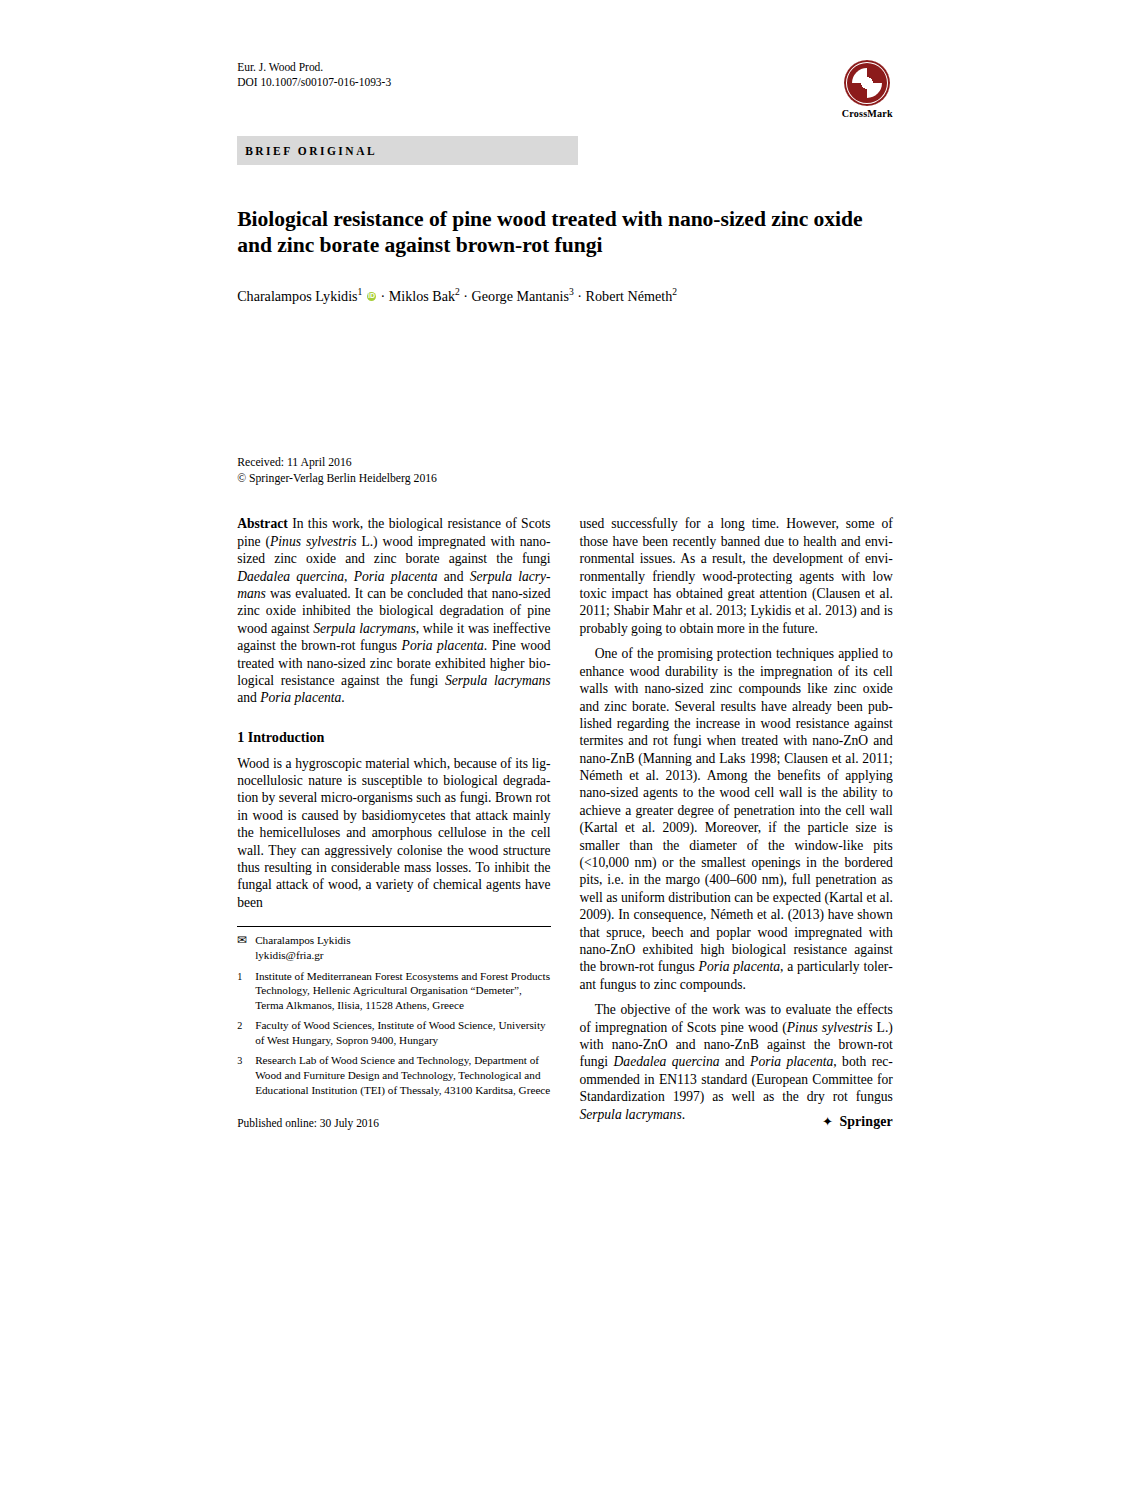Eur. J. Wood Prod.
DOI 10.1007/s00107-016-1093-3
CrossMark
BRIEF ORIGINAL
Biological resistance of pine wood treated with nano-sized zinc oxide and zinc borate against brown-rot fungi
Charalampos Lykidis1 · Miklos Bak2 · George Mantanis3 · Robert Németh2
Received: 11 April 2016
© Springer-Verlag Berlin Heidelberg 2016
Abstract In this work, the biological resistance of Scots pine (Pinus sylvestris L.) wood impregnated with nano-sized zinc oxide and zinc borate against the fungi Daedalea quercina, Poria placenta and Serpula lacrymans was evaluated. It can be concluded that nano-sized zinc oxide inhibited the biological degradation of pine wood against Serpula lacrymans, while it was ineffective against the brown-rot fungus Poria placenta. Pine wood treated with nano-sized zinc borate exhibited higher biological resistance against the fungi Serpula lacrymans and Poria placenta.
1 Introduction
Wood is a hygroscopic material which, because of its lignocellulosic nature is susceptible to biological degradation by several micro-organisms such as fungi. Brown rot in wood is caused by basidiomycetes that attack mainly the hemicelluloses and amorphous cellulose in the cell wall. They can aggressively colonise the wood structure thus resulting in considerable mass losses. To inhibit the fungal attack of wood, a variety of chemical agents have been
✉
Charalampos Lykidis
lykidis@fria.gr
1
Institute of Mediterranean Forest Ecosystems and Forest Products Technology, Hellenic Agricultural Organisation “Demeter”, Terma Alkmanos, Ilisia, 11528 Athens, Greece
2
Faculty of Wood Sciences, Institute of Wood Science, University of West Hungary, Sopron 9400, Hungary
3
Research Lab of Wood Science and Technology, Department of Wood and Furniture Design and Technology, Technological and Educational Institution (TEI) of Thessaly, 43100 Karditsa, Greece
used successfully for a long time. However, some of those have been recently banned due to health and environmental issues. As a result, the development of environmentally friendly wood-protecting agents with low toxic impact has obtained great attention (Clausen et al. 2011; Shabir Mahr et al. 2013; Lykidis et al. 2013) and is probably going to obtain more in the future.
One of the promising protection techniques applied to enhance wood durability is the impregnation of its cell walls with nano-sized zinc compounds like zinc oxide and zinc borate. Several results have already been published regarding the increase in wood resistance against termites and rot fungi when treated with nano-ZnO and nano-ZnB (Manning and Laks 1998; Clausen et al. 2011; Németh et al. 2013). Among the benefits of applying nano-sized agents to the wood cell wall is the ability to achieve a greater degree of penetration into the cell wall (Kartal et al. 2009). Moreover, if the particle size is smaller than the diameter of the window-like pits (<10,000 nm) or the smallest openings in the bordered pits, i.e. in the margo (400–600 nm), full penetration as well as uniform distribution can be expected (Kartal et al. 2009). In consequence, Németh et al. (2013) have shown that spruce, beech and poplar wood impregnated with nano-ZnO exhibited high biological resistance against the brown-rot fungus Poria placenta, a particularly tolerant fungus to zinc compounds.
The objective of the work was to evaluate the effects of impregnation of Scots pine wood (Pinus sylvestris L.) with nano-ZnO and nano-ZnB against the brown-rot fungi Daedalea quercina and Poria placenta, both recommended in EN113 standard (European Committee for Standardization 1997) as well as the dry rot fungus Serpula lacrymans.
Published online: 30 July 2016
✦ Springer